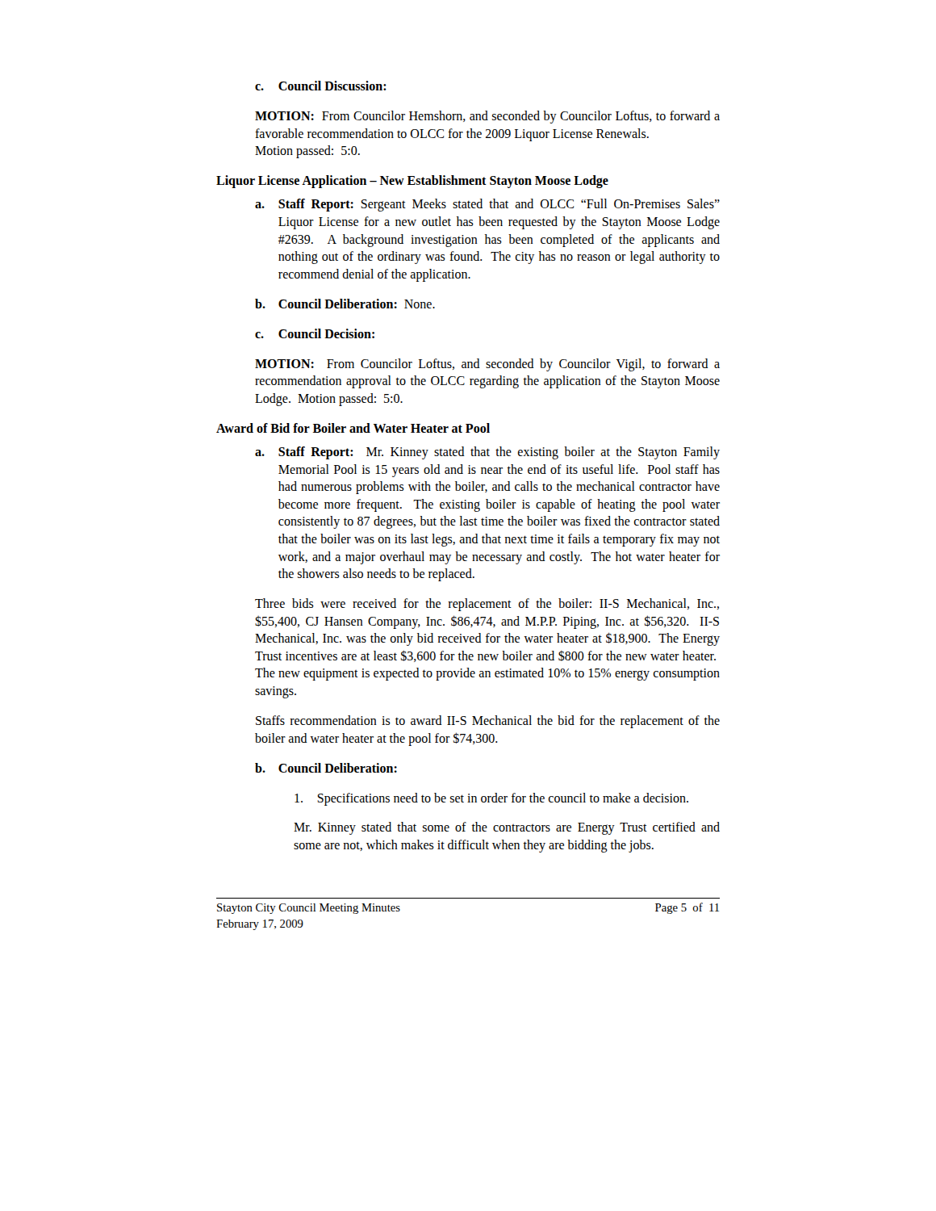c.
Council Discussion:
MOTION: From Councilor Hemshorn, and seconded by Councilor Loftus, to forward a favorable recommendation to OLCC for the 2009 Liquor License Renewals.
Motion passed: 5:0.
Liquor License Application – New Establishment Stayton Moose Lodge
a.
Staff Report: Sergeant Meeks stated that and OLCC “Full On-Premises Sales” Liquor License for a new outlet has been requested by the Stayton Moose Lodge #2639. A background investigation has been completed of the applicants and nothing out of the ordinary was found. The city has no reason or legal authority to recommend denial of the application.
b.
Council Deliberation: None.
c.
Council Decision:
MOTION: From Councilor Loftus, and seconded by Councilor Vigil, to forward a recommendation approval to the OLCC regarding the application of the Stayton Moose Lodge. Motion passed: 5:0.
Award of Bid for Boiler and Water Heater at Pool
a.
Staff Report: Mr. Kinney stated that the existing boiler at the Stayton Family Memorial Pool is 15 years old and is near the end of its useful life. Pool staff has had numerous problems with the boiler, and calls to the mechanical contractor have become more frequent. The existing boiler is capable of heating the pool water consistently to 87 degrees, but the last time the boiler was fixed the contractor stated that the boiler was on its last legs, and that next time it fails a temporary fix may not work, and a major overhaul may be necessary and costly. The hot water heater for the showers also needs to be replaced.
Three bids were received for the replacement of the boiler: II-S Mechanical, Inc., $55,400, CJ Hansen Company, Inc. $86,474, and M.P.P. Piping, Inc. at $56,320. II-S Mechanical, Inc. was the only bid received for the water heater at $18,900. The Energy Trust incentives are at least $3,600 for the new boiler and $800 for the new water heater. The new equipment is expected to provide an estimated 10% to 15% energy consumption savings.
Staffs recommendation is to award II-S Mechanical the bid for the replacement of the boiler and water heater at the pool for $74,300.
b.
Council Deliberation:
1.
Specifications need to be set in order for the council to make a decision.
Mr. Kinney stated that some of the contractors are Energy Trust certified and some are not, which makes it difficult when they are bidding the jobs.
Stayton City Council Meeting Minutes
February 17, 2009
Page 5 of 11